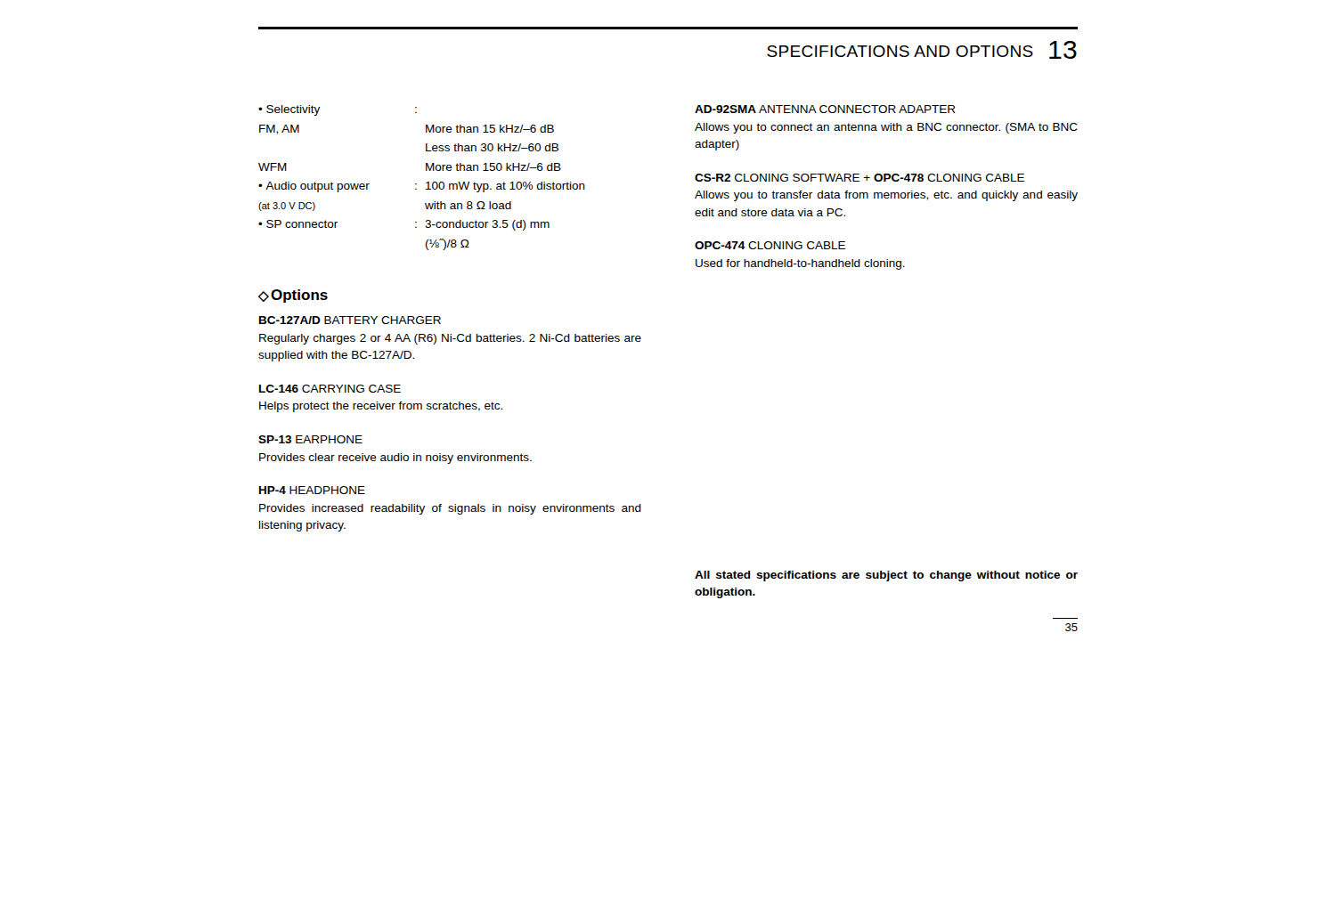SPECIFICATIONS AND OPTIONS 13
| • Selectivity | : | |
| FM, AM | | More than 15 kHz/–6 dB |
| | | Less than 30 kHz/–60 dB |
| WFM | | More than 150 kHz/–6 dB |
| • Audio output power | : | 100 mW typ. at 10% distortion |
| (at 3.0 V DC) | | with an 8 Ω load |
| • SP connector | : | 3-conductor 3.5 (d) mm |
| | | (⅛˝)/8 Ω |
◇Options
BC-127A/D BATTERY CHARGER
Regularly charges 2 or 4 AA (R6) Ni-Cd batteries. 2 Ni-Cd batteries are supplied with the BC-127A/D.
LC-146 CARRYING CASE
Helps protect the receiver from scratches, etc.
SP-13 EARPHONE
Provides clear receive audio in noisy environments.
HP-4 HEADPHONE
Provides increased readability of signals in noisy environments and listening privacy.
AD-92SMA ANTENNA CONNECTOR ADAPTER
Allows you to connect an antenna with a BNC connector. (SMA to BNC adapter)
CS-R2 CLONING SOFTWARE + OPC-478 CLONING CABLE
Allows you to transfer data from memories, etc. and quickly and easily edit and store data via a PC.
OPC-474 CLONING CABLE
Used for handheld-to-handheld cloning.
All stated specifications are subject to change without notice or obligation.
35